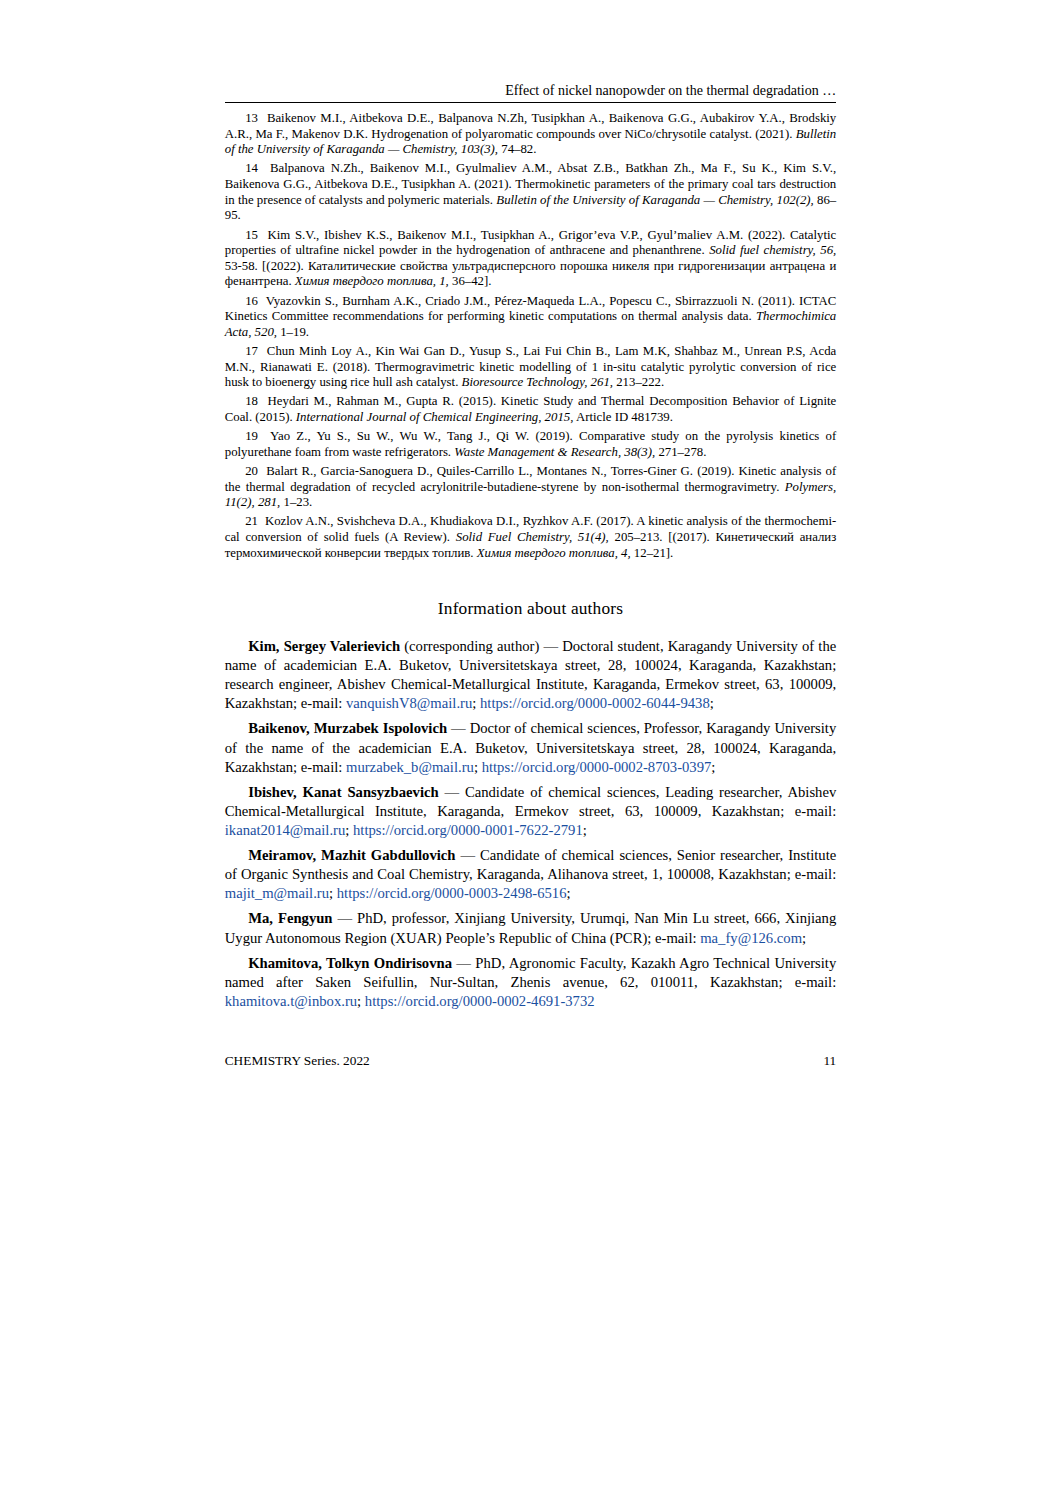Effect of nickel nanopowder on the thermal degradation …
13 Baikenov M.I., Aitbekova D.E., Balpanova N.Zh, Tusipkhan A., Baikenova G.G., Aubakirov Y.A., Brodskiy A.R., Ma F., Makenov D.K. Hydrogenation of polyaromatic compounds over NiCo/chrysotile catalyst. (2021). Bulletin of the University of Karaganda — Chemistry, 103(3), 74–82.
14 Balpanova N.Zh., Baikenov M.I., Gyulmaliev A.M., Absat Z.B., Batkhan Zh., Ma F., Su K., Kim S.V., Baikenova G.G., Aitbekova D.E., Tusipkhan A. (2021). Thermokinetic parameters of the primary coal tars destruction in the presence of catalysts and polymeric materials. Bulletin of the University of Karaganda — Chemistry, 102(2), 86–95.
15 Kim S.V., Ibishev K.S., Baikenov M.I., Tusipkhan A., Grigor’eva V.P., Gyul’maliev A.M. (2022). Catalytic properties of ultrafine nickel powder in the hydrogenation of anthracene and phenanthrene. Solid fuel chemistry, 56, 53-58. [(2022). Каталитические свойства ультрадисперсного порошка никеля при гидрогенизации антрацена и фенантрена. Химия твердого топлива, 1, 36–42].
16 Vyazovkin S., Burnham A.K., Criado J.M., Pérez-Maqueda L.A., Popescu C., Sbirrazzuoli N. (2011). ICTAC Kinetics Committee recommendations for performing kinetic computations on thermal analysis data. Thermochimica Acta, 520, 1–19.
17 Chun Minh Loy A., Kin Wai Gan D., Yusup S., Lai Fui Chin B., Lam M.K, Shahbaz M., Unrean P.S, Acda M.N., Rianawati E. (2018). Thermogravimetric kinetic modelling of 1 in-situ catalytic pyrolytic conversion of rice husk to bioenergy using rice hull ash catalyst. Bioresource Technology, 261, 213–222.
18 Heydari M., Rahman M., Gupta R. (2015). Kinetic Study and Thermal Decomposition Behavior of Lignite Coal. (2015). International Journal of Chemical Engineering, 2015, Article ID 481739.
19 Yao Z., Yu S., Su W., Wu W., Tang J., Qi W. (2019). Comparative study on the pyrolysis kinetics of polyurethane foam from waste refrigerators. Waste Management & Research, 38(3), 271–278.
20 Balart R., Garcia-Sanoguera D., Quiles-Carrillo L., Montanes N., Torres-Giner G. (2019). Kinetic analysis of the thermal degradation of recycled acrylonitrile-butadiene-styrene by non-isothermal thermogravimetry. Polymers, 11(2), 281, 1–23.
21 Kozlov A.N., Svishcheva D.A., Khudiakova D.I., Ryzhkov A.F. (2017). A kinetic analysis of the thermochemical conversion of solid fuels (A Review). Solid Fuel Chemistry, 51(4), 205–213. [(2017). Кинетический анализ термохимической конверсии твердых топлив. Химия твердого топлива, 4, 12–21].
Information about authors
Kim, Sergey Valerievich (corresponding author) — Doctoral student, Karagandy University of the name of academician E.A. Buketov, Universitetskaya street, 28, 100024, Karaganda, Kazakhstan; research engineer, Abishev Chemical-Metallurgical Institute, Karaganda, Ermekov street, 63, 100009, Kazakhstan; e-mail: vanquishV8@mail.ru; https://orcid.org/0000-0002-6044-9438;
Baikenov, Murzabek Ispolovich — Doctor of chemical sciences, Professor, Karagandy University of the name of the academician E.A. Buketov, Universitetskaya street, 28, 100024, Karaganda, Kazakhstan; e-mail: murzabek_b@mail.ru; https://orcid.org/0000-0002-8703-0397;
Ibishev, Kanat Sansyzbaevich — Candidate of chemical sciences, Leading researcher, Abishev Chemical-Metallurgical Institute, Karaganda, Ermekov street, 63, 100009, Kazakhstan; e-mail: ikanat2014@mail.ru; https://orcid.org/0000-0001-7622-2791;
Meiramov, Mazhit Gabdullovich — Candidate of chemical sciences, Senior researcher, Institute of Organic Synthesis and Coal Chemistry, Karaganda, Alihanova street, 1, 100008, Kazakhstan; e-mail: majit_m@mail.ru; https://orcid.org/0000-0003-2498-6516;
Ma, Fengyun — PhD, professor, Xinjiang University, Urumqi, Nan Min Lu street, 666, Xinjiang Uygur Autonomous Region (XUAR) People’s Republic of China (PCR); e-mail: ma_fy@126.com;
Khamitova, Tolkyn Ondirisovna — PhD, Agronomic Faculty, Kazakh Agro Technical University named after Saken Seifullin, Nur-Sultan, Zhenis avenue, 62, 010011, Kazakhstan; e-mail: khamitova.t@inbox.ru; https://orcid.org/0000-0002-4691-3732
CHEMISTRY Series. 2022
11